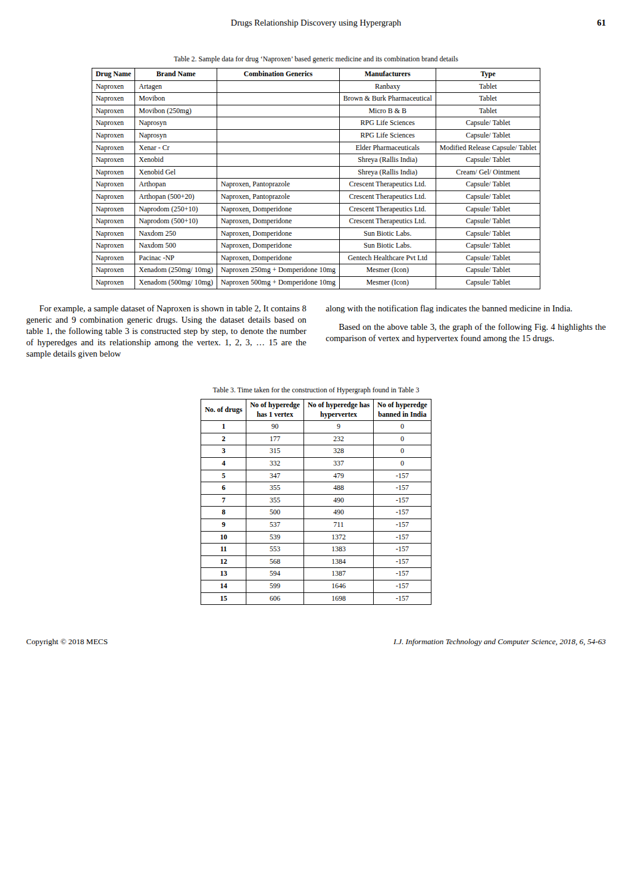Drugs Relationship Discovery using Hypergraph 61
Table 2. Sample data for drug ‘Naproxen’ based generic medicine and its combination brand details
| Drug Name | Brand Name | Combination Generics | Manufacturers | Type |
| --- | --- | --- | --- | --- |
| Naproxen | Artagen | | Ranbaxy | Tablet |
| Naproxen | Movibon | | Brown & Burk Pharmaceutical | Tablet |
| Naproxen | Movibon (250mg) | | Micro B & B | Tablet |
| Naproxen | Naprosyn | | RPG Life Sciences | Capsule/ Tablet |
| Naproxen | Naprosyn | | RPG Life Sciences | Capsule/ Tablet |
| Naproxen | Xenar - Cr | | Elder Pharmaceuticals | Modified Release Capsule/ Tablet |
| Naproxen | Xenobid | | Shreya (Rallis India) | Capsule/ Tablet |
| Naproxen | Xenobid Gel | | Shreya (Rallis India) | Cream/ Gel/ Ointment |
| Naproxen | Arthopan | Naproxen, Pantoprazole | Crescent Therapeutics Ltd. | Capsule/ Tablet |
| Naproxen | Arthopan (500+20) | Naproxen, Pantoprazole | Crescent Therapeutics Ltd. | Capsule/ Tablet |
| Naproxen | Naprodom (250+10) | Naproxen, Domperidone | Crescent Therapeutics Ltd. | Capsule/ Tablet |
| Naproxen | Naprodom (500+10) | Naproxen, Domperidone | Crescent Therapeutics Ltd. | Capsule/ Tablet |
| Naproxen | Naxdom 250 | Naproxen, Domperidone | Sun Biotic Labs. | Capsule/ Tablet |
| Naproxen | Naxdom 500 | Naproxen, Domperidone | Sun Biotic Labs. | Capsule/ Tablet |
| Naproxen | Pacinac -NP | Naproxen, Domperidone | Gentech Healthcare Pvt Ltd | Capsule/ Tablet |
| Naproxen | Xenadom (250mg/ 10mg) | Naproxen 250mg + Domperidone 10mg | Mesmer (Icon) | Capsule/ Tablet |
| Naproxen | Xenadom (500mg/ 10mg) | Naproxen 500mg + Domperidone 10mg | Mesmer (Icon) | Capsule/ Tablet |
For example, a sample dataset of Naproxen is shown in table 2, It contains 8 generic and 9 combination generic drugs. Using the dataset details based on table 1, the following table 3 is constructed step by step, to denote the number of hyperedges and its relationship among the vertex. 1, 2, 3, … 15 are the sample details given below
along with the notification flag indicates the banned medicine in India.
Based on the above table 3, the graph of the following Fig. 4 highlights the comparison of vertex and hypervertex found among the 15 drugs.
Table 3. Time taken for the construction of Hypergraph found in Table 3
| No. of drugs | No of hyperedge has 1 vertex | No of hyperedge has hypervertex | No of hyperedge banned in India |
| --- | --- | --- | --- |
| 1 | 90 | 9 | 0 |
| 2 | 177 | 232 | 0 |
| 3 | 315 | 328 | 0 |
| 4 | 332 | 337 | 0 |
| 5 | 347 | 479 | -157 |
| 6 | 355 | 488 | -157 |
| 7 | 355 | 490 | -157 |
| 8 | 500 | 490 | -157 |
| 9 | 537 | 711 | -157 |
| 10 | 539 | 1372 | -157 |
| 11 | 553 | 1383 | -157 |
| 12 | 568 | 1384 | -157 |
| 13 | 594 | 1387 | -157 |
| 14 | 599 | 1646 | -157 |
| 15 | 606 | 1698 | -157 |
Copyright © 2018 MECS I.J. Information Technology and Computer Science, 2018, 6, 54-63